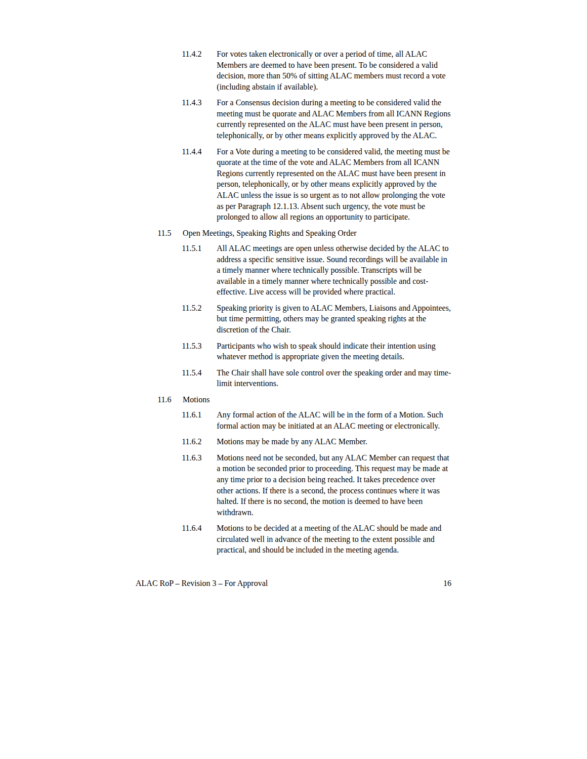11.4.2
For votes taken electronically or over a period of time, all ALAC Members are deemed to have been present. To be considered a valid decision, more than 50% of sitting ALAC members must record a vote (including abstain if available).
11.4.3
For a Consensus decision during a meeting to be considered valid the meeting must be quorate and ALAC Members from all ICANN Regions currently represented on the ALAC must have been present in person, telephonically, or by other means explicitly approved by the ALAC.
11.4.4
For a Vote during a meeting to be considered valid, the meeting must be quorate at the time of the vote and ALAC Members from all ICANN Regions currently represented on the ALAC must have been present in person, telephonically, or by other means explicitly approved by the ALAC unless the issue is so urgent as to not allow prolonging the vote as per Paragraph 12.1.13. Absent such urgency, the vote must be prolonged to allow all regions an opportunity to participate.
11.5
Open Meetings, Speaking Rights and Speaking Order
11.5.1
All ALAC meetings are open unless otherwise decided by the ALAC to address a specific sensitive issue. Sound recordings will be available in a timely manner where technically possible. Transcripts will be available in a timely manner where technically possible and cost-effective. Live access will be provided where practical.
11.5.2
Speaking priority is given to ALAC Members, Liaisons and Appointees, but time permitting, others may be granted speaking rights at the discretion of the Chair.
11.5.3
Participants who wish to speak should indicate their intention using whatever method is appropriate given the meeting details.
11.5.4
The Chair shall have sole control over the speaking order and may time-limit interventions.
11.6
Motions
11.6.1
Any formal action of the ALAC will be in the form of a Motion. Such formal action may be initiated at an ALAC meeting or electronically.
11.6.2
Motions may be made by any ALAC Member.
11.6.3
Motions need not be seconded, but any ALAC Member can request that a motion be seconded prior to proceeding. This request may be made at any time prior to a decision being reached. It takes precedence over other actions. If there is a second, the process continues where it was halted. If there is no second, the motion is deemed to have been withdrawn.
11.6.4
Motions to be decided at a meeting of the ALAC should be made and circulated well in advance of the meeting to the extent possible and practical, and should be included in the meeting agenda.
ALAC RoP – Revision 3 – For Approval
16